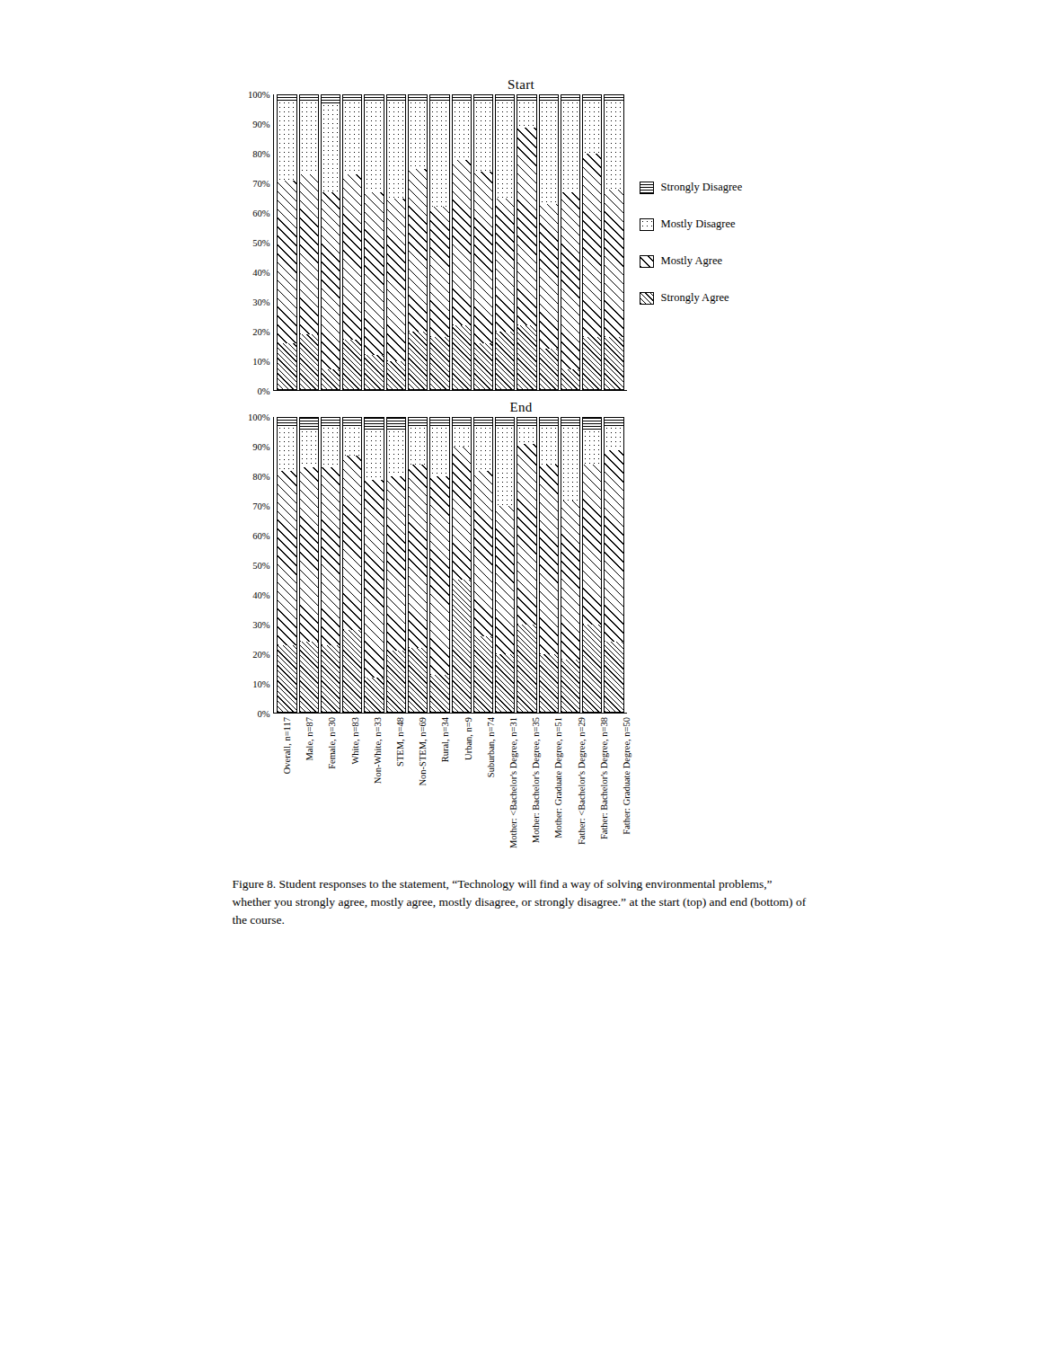Start
100%
90%
80%
70%
60%
50%
40%
30%
20%
10%
0%
Strongly Disagree
Mostly Disagree
Mostly Agree
Strongly Agree
End
100%
90%
80%
70%
60%
50%
40%
30%
20%
10%
0%
Overall, n=117
Male, n=87
Female, n=30
White, n=83
Non-White, n=33
STEM, n=48
Non-STEM, n=69
Rural, n=34
Urban, n=9
Suburban, n=74
Mother: <Bachelor's Degree, n=31
Mother: Bachelor's Degree, n=35
Mother: Graduate Degree, n=51
Father: <Bachelor's Degree, n=29
Father: Bachelor's Degree, n=38
Father: Graduate Degree, n=50
Figure 8. Student responses to the statement, “Technology will find a way of solving environmental problems,” whether you strongly agree, mostly agree, mostly disagree, or strongly disagree.” at the start (top) and end (bottom) of the course.